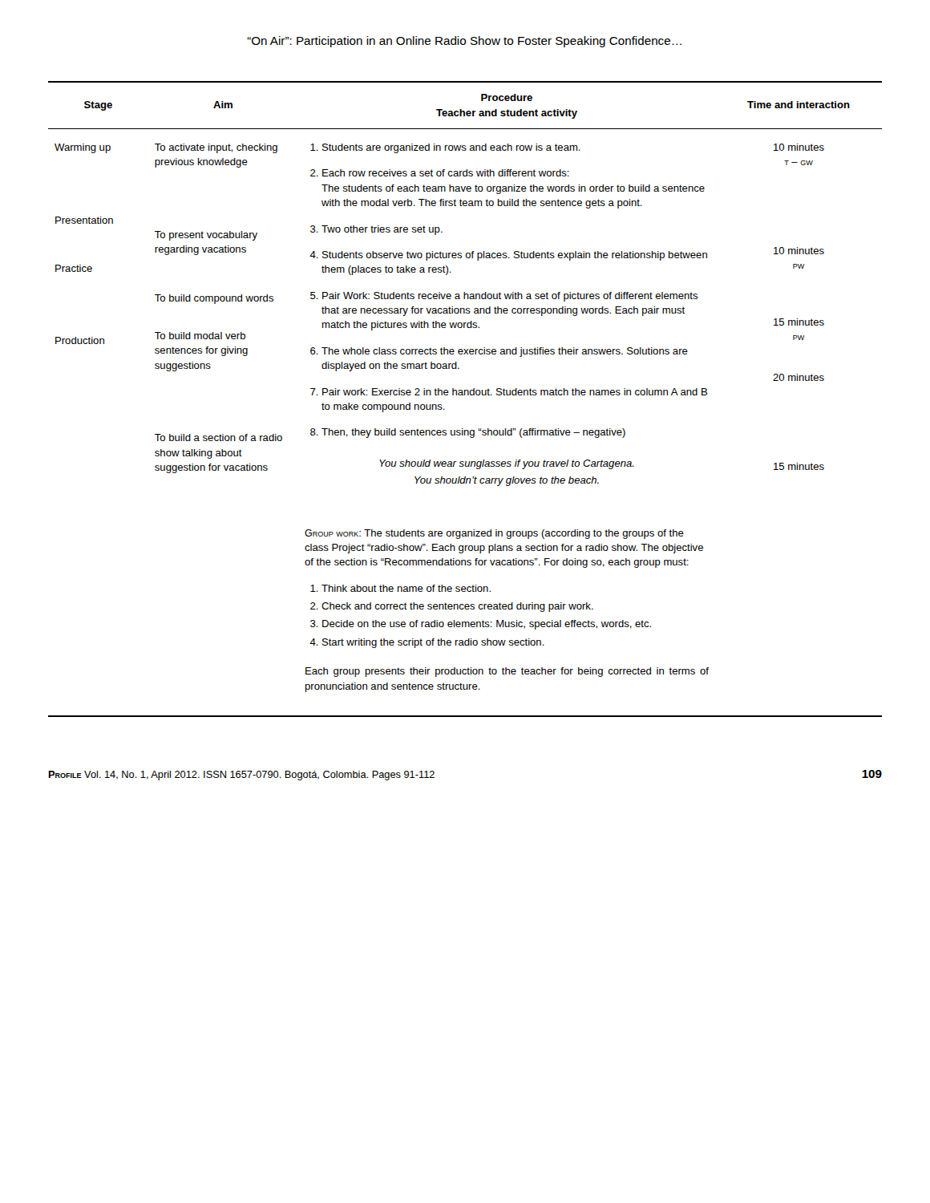“On Air”: Participation in an Online Radio Show to Foster Speaking Confidence…
| Stage | Aim | Procedure Teacher and student activity | Time and interaction |
| --- | --- | --- | --- |
| Warming up Presentation Practice Production | To activate input, checking previous knowledge To present vocabulary regarding vacations To build compound words To build modal verb sentences for giving suggestions To build a section of a radio show talking about suggestion for vacations | Students are organized in rows and each row is a team. Each row receives a set of cards with different words: The students of each team have to organize the words in order to build a sentence with the modal verb. The first team to build the sentence gets a point. Two other tries are set up. Students observe two pictures of places. Students explain the relationship between them (places to take a rest). Pair Work: Students receive a handout with a set of pictures of different elements that are necessary for vacations and the corresponding words. Each pair must match the pictures with the words. The whole class corrects the exercise and justifies their answers. Solutions are displayed on the smart board. Pair work: Exercise 2 in the handout. Students match the names in column A and B to make compound nouns. Then, they build sentences using “should” (affirmative – negative) You should wear sunglasses if you travel to Cartagena. You shouldn’t carry gloves to the beach. Group work : The students are organized in groups (according to the groups of the class Project “radio-show”. Each group plans a section for a radio show. The objective of the section is “Recommendations for vacations”. For doing so, each group must: Think about the name of the section. Check and correct the sentences created during pair work. Decide on the use of radio elements: Music, special effects, words, etc. Start writing the script of the radio show section. Each group presents their production to the teacher for being corrected in terms of pronunciation and sentence structure. | 10 minutes t – gw 10 minutes pw 15 minutes pw 20 minutes 15 minutes |
Profile Vol. 14, No. 1, April 2012. ISSN 1657-0790. Bogotá, Colombia. Pages 91-112
109